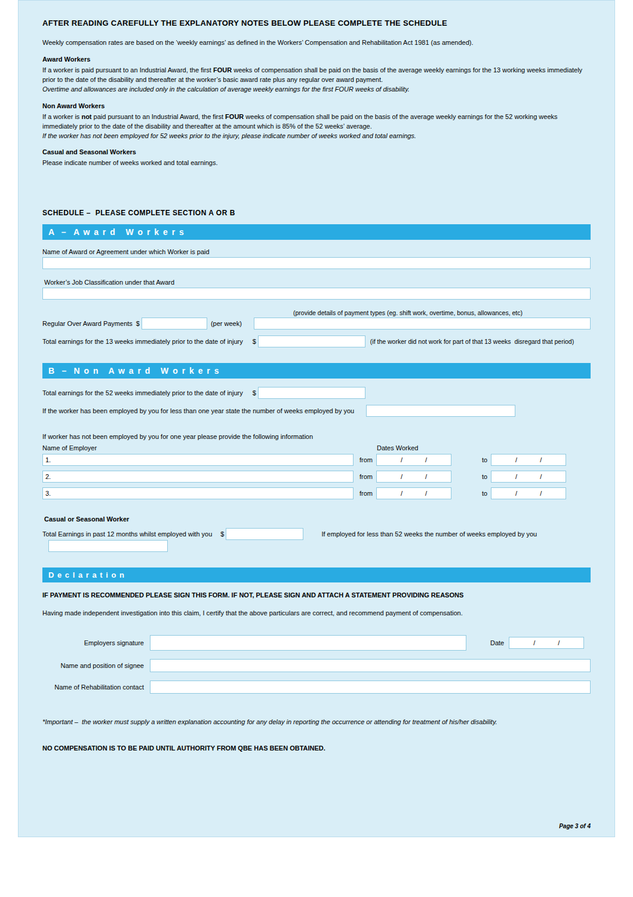AFTER READING CAREFULLY THE EXPLANATORY NOTES BELOW PLEASE COMPLETE THE SCHEDULE
Weekly compensation rates are based on the ‘weekly earnings’ as defined in the Workers’ Compensation and Rehabilitation Act 1981 (as amended).
Award Workers
If a worker is paid pursuant to an Industrial Award, the first FOUR weeks of compensation shall be paid on the basis of the average weekly earnings for the 13 working weeks immediately prior to the date of the disability and thereafter at the worker’s basic award rate plus any regular over award payment.
Overtime and allowances are included only in the calculation of average weekly earnings for the first FOUR weeks of disability.
Non Award Workers
If a worker is not paid pursuant to an Industrial Award, the first FOUR weeks of compensation shall be paid on the basis of the average weekly earnings for the 52 working weeks immediately prior to the date of the disability and thereafter at the amount which is 85% of the 52 weeks’ average.
If the worker has not been employed for 52 weeks prior to the injury, please indicate number of weeks worked and total earnings.
Casual and Seasonal Workers
Please indicate number of weeks worked and total earnings.
SCHEDULE – PLEASE COMPLETE SECTION A OR B
A – A w a r d W o r k e r s
Name of Award or Agreement under which Worker is paid
Worker’s Job Classification under that Award
(provide details of payment types (eg. shift work, overtime, bonus, allowances, etc)
Regular Over Award Payments $ (per week)
Total earnings for the 13 weeks immediately prior to the date of injury $ (if the worker did not work for part of that 13 weeks disregard that period)
B – N o n A w a r d W o r k e r s
Total earnings for the 52 weeks immediately prior to the date of injury $
If the worker has been employed by you for less than one year state the number of weeks employed by you
If worker has not been employed by you for one year please provide the following information
Name of Employer
Dates Worked
| | from | / / | to | / / |
| | from | / / | to | / / |
| | from | / / | to | / / |
Casual or Seasonal Worker
Total Earnings in past 12 months whilst employed with you $ If employed for less than 52 weeks the number of weeks employed by you
D e c l a r a t i o n
IF PAYMENT IS RECOMMENDED PLEASE SIGN THIS FORM. IF NOT, PLEASE SIGN AND ATTACH A STATEMENT PROVIDING REASONS
Having made independent investigation into this claim, I certify that the above particulars are correct, and recommend payment of compensation.
Employers signature Date / /
Name and position of signee
Name of Rehabilitation contact
*Important – the worker must supply a written explanation accounting for any delay in reporting the occurrence or attending for treatment of his/her disability.
NO COMPENSATION IS TO BE PAID UNTIL AUTHORITY FROM QBE HAS BEEN OBTAINED.
Page 3 of 4